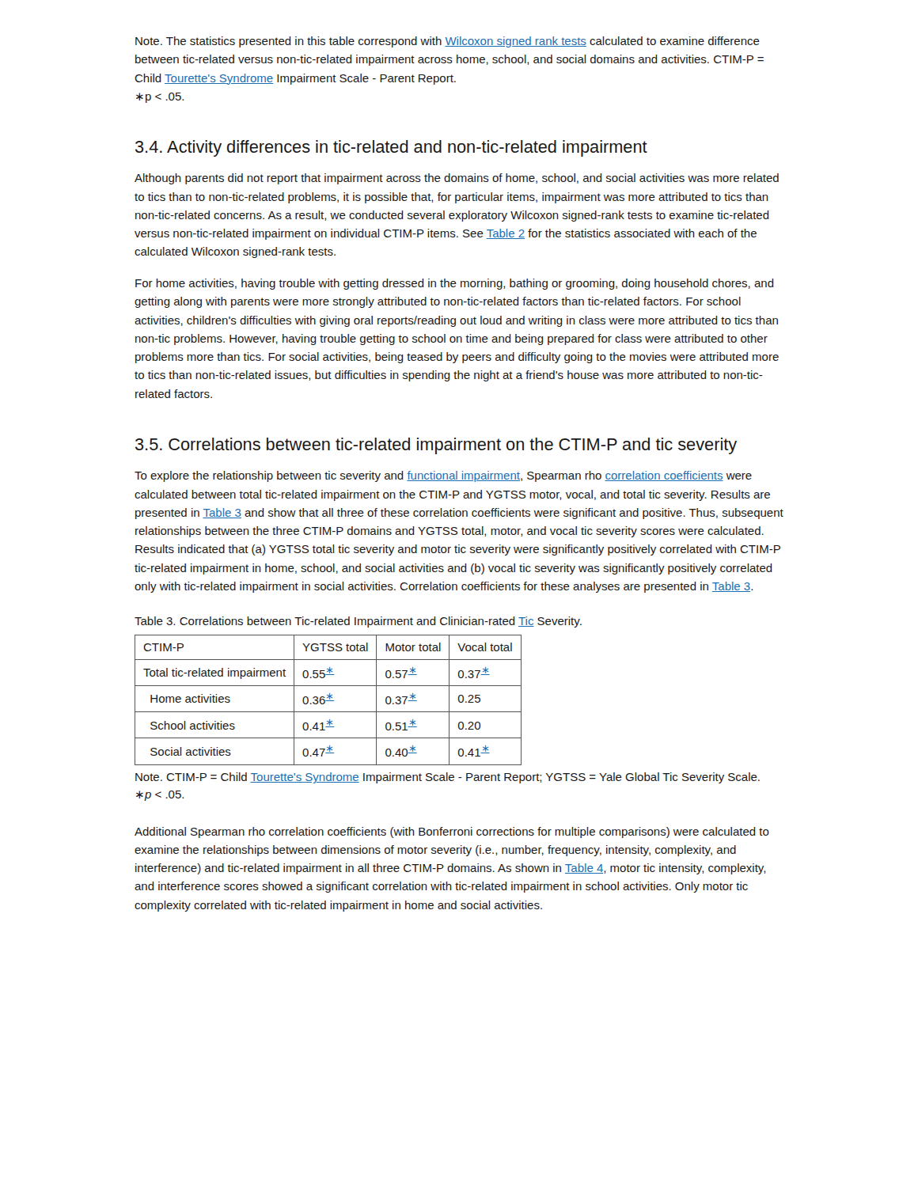Note. The statistics presented in this table correspond with Wilcoxon signed rank tests calculated to examine difference between tic-related versus non-tic-related impairment across home, school, and social domains and activities. CTIM-P = Child Tourette's Syndrome Impairment Scale - Parent Report.
∗p < .05.
3.4. Activity differences in tic-related and non-tic-related impairment
Although parents did not report that impairment across the domains of home, school, and social activities was more related to tics than to non-tic-related problems, it is possible that, for particular items, impairment was more attributed to tics than non-tic-related concerns. As a result, we conducted several exploratory Wilcoxon signed-rank tests to examine tic-related versus non-tic-related impairment on individual CTIM-P items. See Table 2 for the statistics associated with each of the calculated Wilcoxon signed-rank tests.
For home activities, having trouble with getting dressed in the morning, bathing or grooming, doing household chores, and getting along with parents were more strongly attributed to non-tic-related factors than tic-related factors. For school activities, children's difficulties with giving oral reports/reading out loud and writing in class were more attributed to tics than non-tic problems. However, having trouble getting to school on time and being prepared for class were attributed to other problems more than tics. For social activities, being teased by peers and difficulty going to the movies were attributed more to tics than non-tic-related issues, but difficulties in spending the night at a friend's house was more attributed to non-tic-related factors.
3.5. Correlations between tic-related impairment on the CTIM-P and tic severity
To explore the relationship between tic severity and functional impairment, Spearman rho correlation coefficients were calculated between total tic-related impairment on the CTIM-P and YGTSS motor, vocal, and total tic severity. Results are presented in Table 3 and show that all three of these correlation coefficients were significant and positive. Thus, subsequent relationships between the three CTIM-P domains and YGTSS total, motor, and vocal tic severity scores were calculated. Results indicated that (a) YGTSS total tic severity and motor tic severity were significantly positively correlated with CTIM-P tic-related impairment in home, school, and social activities and (b) vocal tic severity was significantly positively correlated only with tic-related impairment in social activities. Correlation coefficients for these analyses are presented in Table 3.
Table 3. Correlations between Tic-related Impairment and Clinician-rated Tic Severity.
| CTIM-P | YGTSS total | Motor total | Vocal total |
| Total tic-related impairment | 0.55 ∗ | 0.57 ∗ | 0.37 ∗ |
| Home activities | 0.36 ∗ | 0.37 ∗ | 0.25 |
| School activities | 0.41 ∗ | 0.51 ∗ | 0.20 |
| Social activities | 0.47 ∗ | 0.40 ∗ | 0.41 ∗ |
Note. CTIM-P = Child Tourette's Syndrome Impairment Scale - Parent Report; YGTSS = Yale Global Tic Severity Scale.
∗p < .05.
Additional Spearman rho correlation coefficients (with Bonferroni corrections for multiple comparisons) were calculated to examine the relationships between dimensions of motor severity (i.e., number, frequency, intensity, complexity, and interference) and tic-related impairment in all three CTIM-P domains. As shown in Table 4, motor tic intensity, complexity, and interference scores showed a significant correlation with tic-related impairment in school activities. Only motor tic complexity correlated with tic-related impairment in home and social activities.